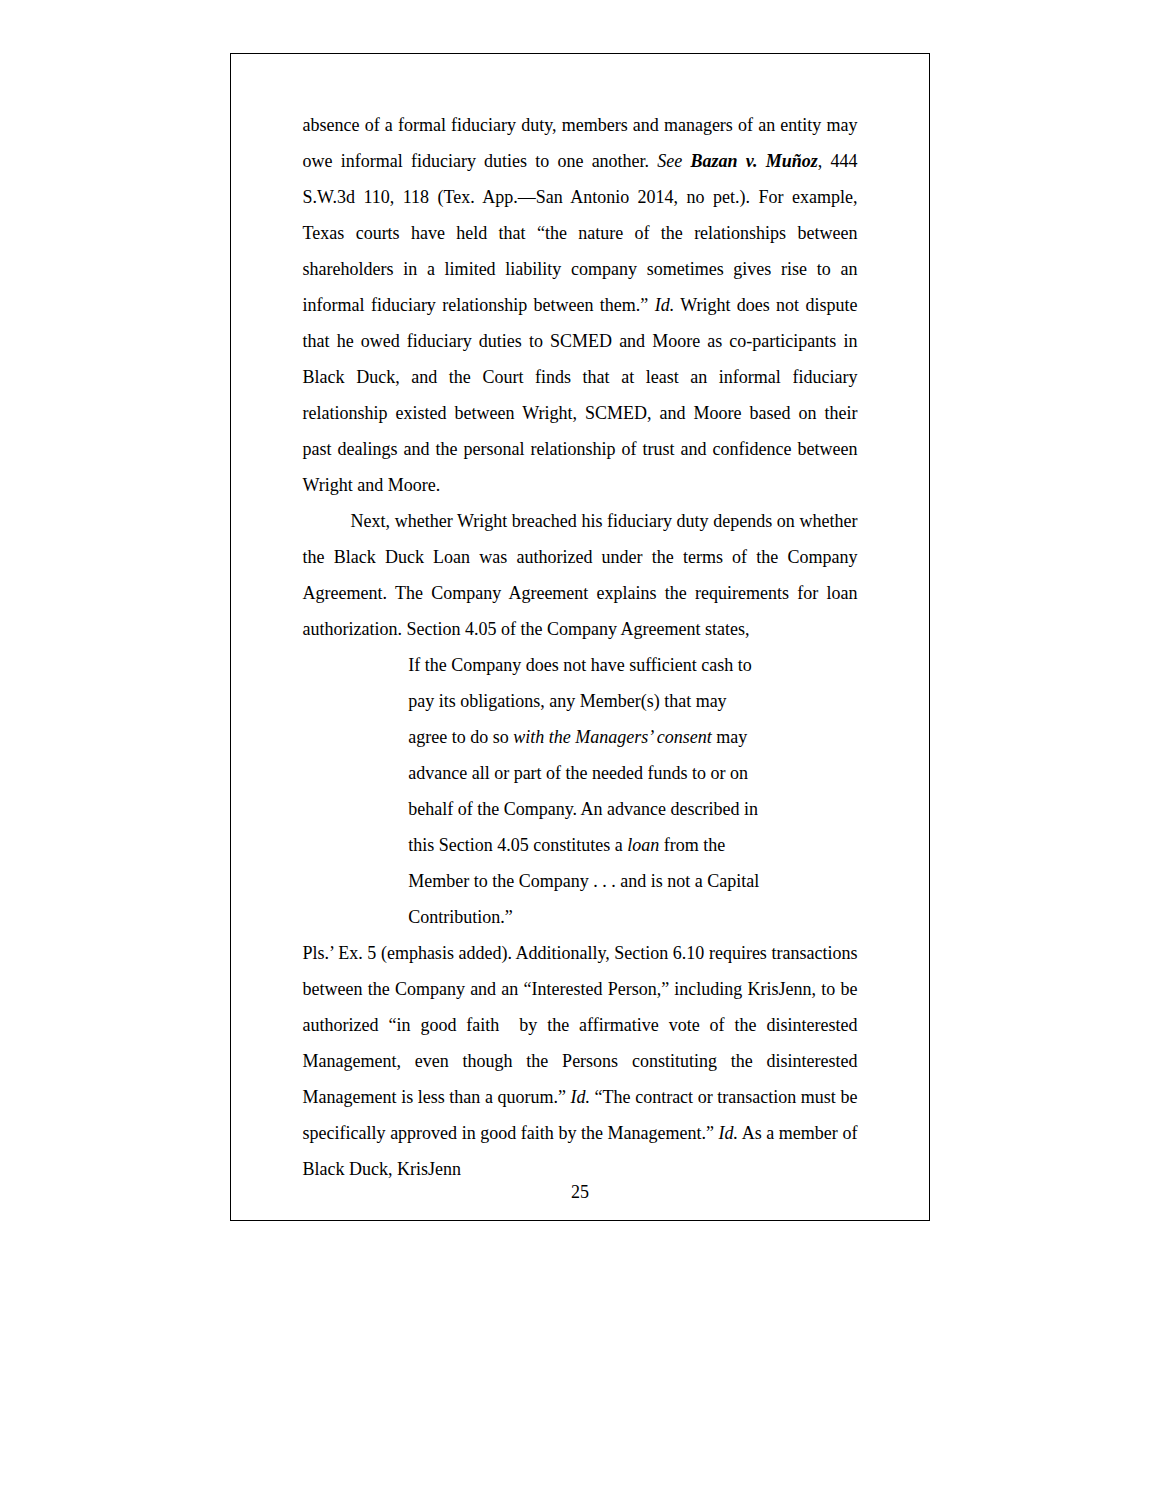absence of a formal fiduciary duty, members and managers of an entity may owe informal fiduciary duties to one another. See Bazan v. Muñoz, 444 S.W.3d 110, 118 (Tex. App.—San Antonio 2014, no pet.). For example, Texas courts have held that “the nature of the relationships between shareholders in a limited liability company sometimes gives rise to an informal fiduciary relationship between them.” Id. Wright does not dispute that he owed fiduciary duties to SCMED and Moore as co-participants in Black Duck, and the Court finds that at least an informal fiduciary relationship existed between Wright, SCMED, and Moore based on their past dealings and the personal relationship of trust and confidence between Wright and Moore.
Next, whether Wright breached his fiduciary duty depends on whether the Black Duck Loan was authorized under the terms of the Company Agreement. The Company Agreement explains the requirements for loan authorization. Section 4.05 of the Company Agreement states,
If the Company does not have sufficient cash to pay its obligations, any Member(s) that may agree to do so with the Managers’ consent may advance all or part of the needed funds to or on behalf of the Company. An advance described in this Section 4.05 constitutes a loan from the Member to the Company . . . and is not a Capital Contribution.”
Pls.’ Ex. 5 (emphasis added). Additionally, Section 6.10 requires transactions between the Company and an “Interested Person,” including KrisJenn, to be authorized “in good faith by the affirmative vote of the disinterested Management, even though the Persons constituting the disinterested Management is less than a quorum.” Id. “The contract or transaction must be specifically approved in good faith by the Management.” Id. As a member of Black Duck, KrisJenn
25